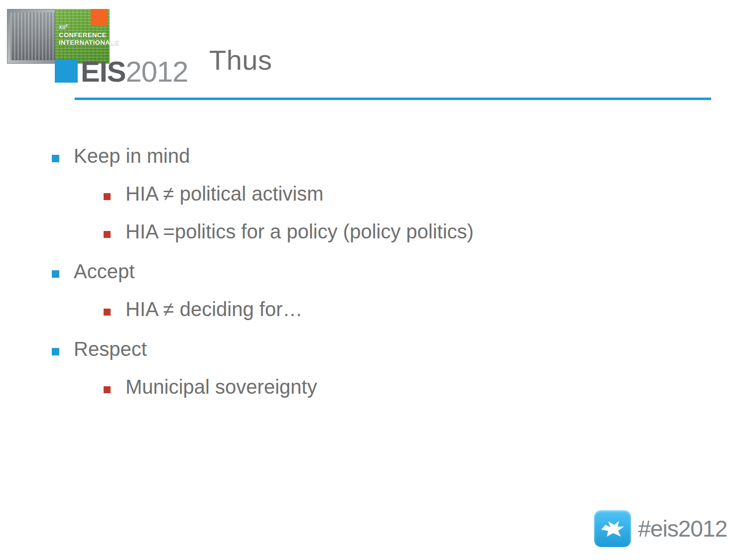XIIe CONFERENCE
INTERNATIONALE
EIS 2012
Thus
Keep in mind
HIA ≠ political activism
HIA =politics for a policy (policy politics)
Accept
HIA ≠ deciding for…
Respect
Municipal sovereignty
#eis2012